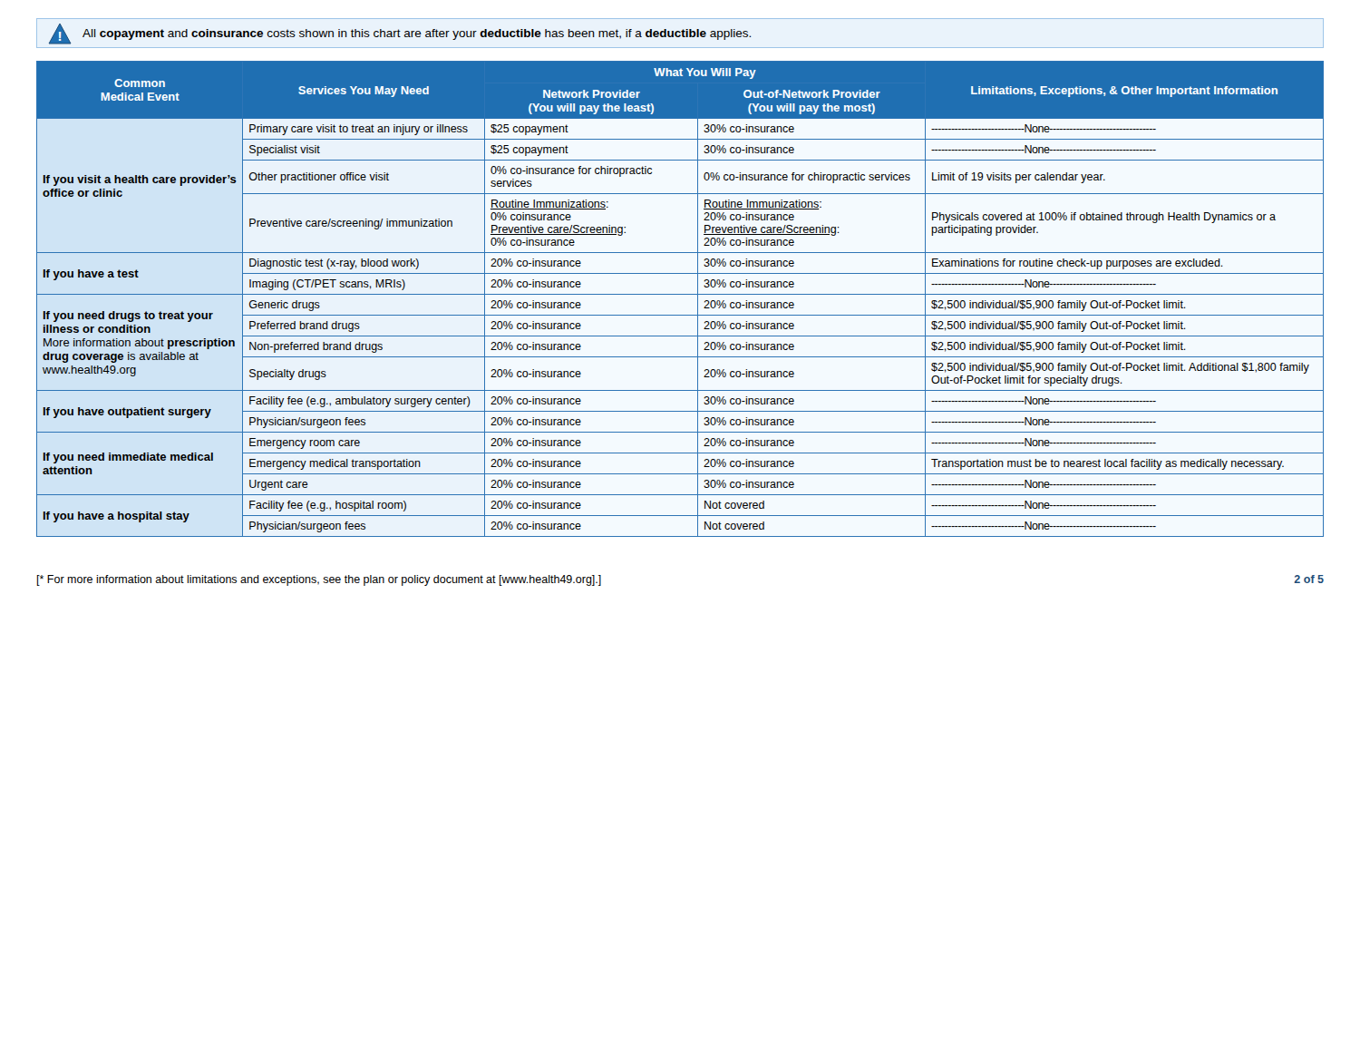! All copayment and coinsurance costs shown in this chart are after your deductible has been met, if a deductible applies.
| Common Medical Event | Services You May Need | What You Will Pay | Limitations, Exceptions, & Other Important Information |
| --- | --- | --- | --- |
| Network Provider (You will pay the least) | Out-of-Network Provider (You will pay the most) |
| If you visit a health care provider’s office or clinic | Primary care visit to treat an injury or illness | $25 copayment | 30% co-insurance | ----------------------------None-------------------------------- |
| Specialist visit | $25 copayment | 30% co-insurance | ----------------------------None-------------------------------- |
| Other practitioner office visit | 0% co-insurance for chiropractic services | 0% co-insurance for chiropractic services | Limit of 19 visits per calendar year. |
| Preventive care/screening/ immunization | Routine Immunizations : 0% coinsurance Preventive care/Screening : 0% co-insurance | Routine Immunizations : 20% co-insurance Preventive care/Screening : 20% co-insurance | Physicals covered at 100% if obtained through Health Dynamics or a participating provider. |
| If you have a test | Diagnostic test (x-ray, blood work) | 20% co-insurance | 30% co-insurance | Examinations for routine check-up purposes are excluded. |
| Imaging (CT/PET scans, MRIs) | 20% co-insurance | 30% co-insurance | ----------------------------None-------------------------------- |
| If you need drugs to treat your illness or condition More information about prescription drug coverage is available at www.health49.org | Generic drugs | 20% co-insurance | 20% co-insurance | $2,500 individual/$5,900 family Out-of-Pocket limit. |
| Preferred brand drugs | 20% co-insurance | 20% co-insurance | $2,500 individual/$5,900 family Out-of-Pocket limit. |
| Non-preferred brand drugs | 20% co-insurance | 20% co-insurance | $2,500 individual/$5,900 family Out-of-Pocket limit. |
| Specialty drugs | 20% co-insurance | 20% co-insurance | $2,500 individual/$5,900 family Out-of-Pocket limit. Additional $1,800 family Out-of-Pocket limit for specialty drugs. |
| If you have outpatient surgery | Facility fee (e.g., ambulatory surgery center) | 20% co-insurance | 30% co-insurance | ----------------------------None-------------------------------- |
| Physician/surgeon fees | 20% co-insurance | 30% co-insurance | ----------------------------None-------------------------------- |
| If you need immediate medical attention | Emergency room care | 20% co-insurance | 20% co-insurance | ----------------------------None-------------------------------- |
| Emergency medical transportation | 20% co-insurance | 20% co-insurance | Transportation must be to nearest local facility as medically necessary. |
| Urgent care | 20% co-insurance | 30% co-insurance | ----------------------------None-------------------------------- |
| If you have a hospital stay | Facility fee (e.g., hospital room) | 20% co-insurance | Not covered | ----------------------------None-------------------------------- |
| Physician/surgeon fees | 20% co-insurance | Not covered | ----------------------------None-------------------------------- |
[* For more information about limitations and exceptions, see the plan or policy document at [www.health49.org].]
2 of 5